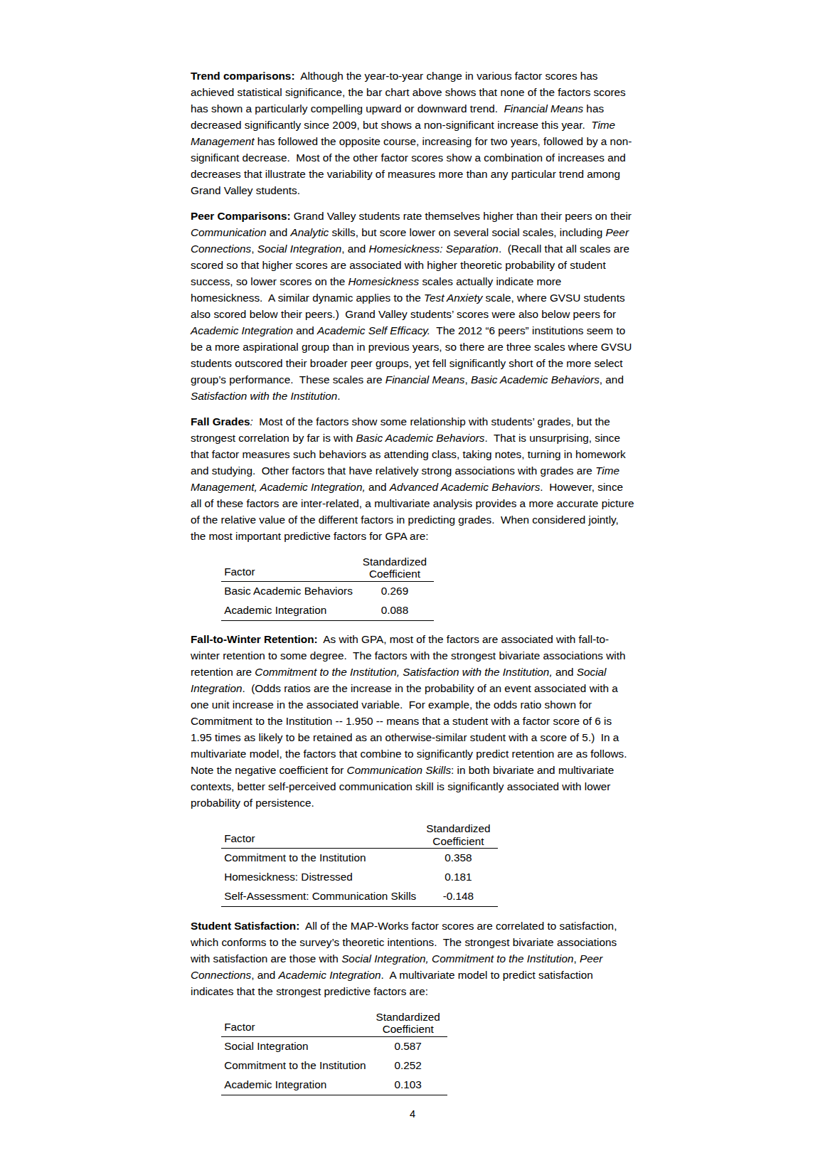Trend comparisons: Although the year-to-year change in various factor scores has achieved statistical significance, the bar chart above shows that none of the factors scores has shown a particularly compelling upward or downward trend. Financial Means has decreased significantly since 2009, but shows a non-significant increase this year. Time Management has followed the opposite course, increasing for two years, followed by a non-significant decrease. Most of the other factor scores show a combination of increases and decreases that illustrate the variability of measures more than any particular trend among Grand Valley students.
Peer Comparisons: Grand Valley students rate themselves higher than their peers on their Communication and Analytic skills, but score lower on several social scales, including Peer Connections, Social Integration, and Homesickness: Separation. (Recall that all scales are scored so that higher scores are associated with higher theoretic probability of student success, so lower scores on the Homesickness scales actually indicate more homesickness. A similar dynamic applies to the Test Anxiety scale, where GVSU students also scored below their peers.) Grand Valley students’ scores were also below peers for Academic Integration and Academic Self Efficacy. The 2012 “6 peers” institutions seem to be a more aspirational group than in previous years, so there are three scales where GVSU students outscored their broader peer groups, yet fell significantly short of the more select group’s performance. These scales are Financial Means, Basic Academic Behaviors, and Satisfaction with the Institution.
Fall Grades: Most of the factors show some relationship with students’ grades, but the strongest correlation by far is with Basic Academic Behaviors. That is unsurprising, since that factor measures such behaviors as attending class, taking notes, turning in homework and studying. Other factors that have relatively strong associations with grades are Time Management, Academic Integration, and Advanced Academic Behaviors. However, since all of these factors are inter-related, a multivariate analysis provides a more accurate picture of the relative value of the different factors in predicting grades. When considered jointly, the most important predictive factors for GPA are:
| Factor | Standardized Coefficient |
| --- | --- |
| Basic Academic Behaviors | 0.269 |
| Academic Integration | 0.088 |
Fall-to-Winter Retention: As with GPA, most of the factors are associated with fall-to-winter retention to some degree. The factors with the strongest bivariate associations with retention are Commitment to the Institution, Satisfaction with the Institution, and Social Integration. (Odds ratios are the increase in the probability of an event associated with a one unit increase in the associated variable. For example, the odds ratio shown for Commitment to the Institution -- 1.950 -- means that a student with a factor score of 6 is 1.95 times as likely to be retained as an otherwise-similar student with a score of 5.) In a multivariate model, the factors that combine to significantly predict retention are as follows. Note the negative coefficient for Communication Skills: in both bivariate and multivariate contexts, better self-perceived communication skill is significantly associated with lower probability of persistence.
| Factor | Standardized Coefficient |
| --- | --- |
| Commitment to the Institution | 0.358 |
| Homesickness: Distressed | 0.181 |
| Self-Assessment: Communication Skills | -0.148 |
Student Satisfaction: All of the MAP-Works factor scores are correlated to satisfaction, which conforms to the survey’s theoretic intentions. The strongest bivariate associations with satisfaction are those with Social Integration, Commitment to the Institution, Peer Connections, and Academic Integration. A multivariate model to predict satisfaction indicates that the strongest predictive factors are:
| Factor | Standardized Coefficient |
| --- | --- |
| Social Integration | 0.587 |
| Commitment to the Institution | 0.252 |
| Academic Integration | 0.103 |
4